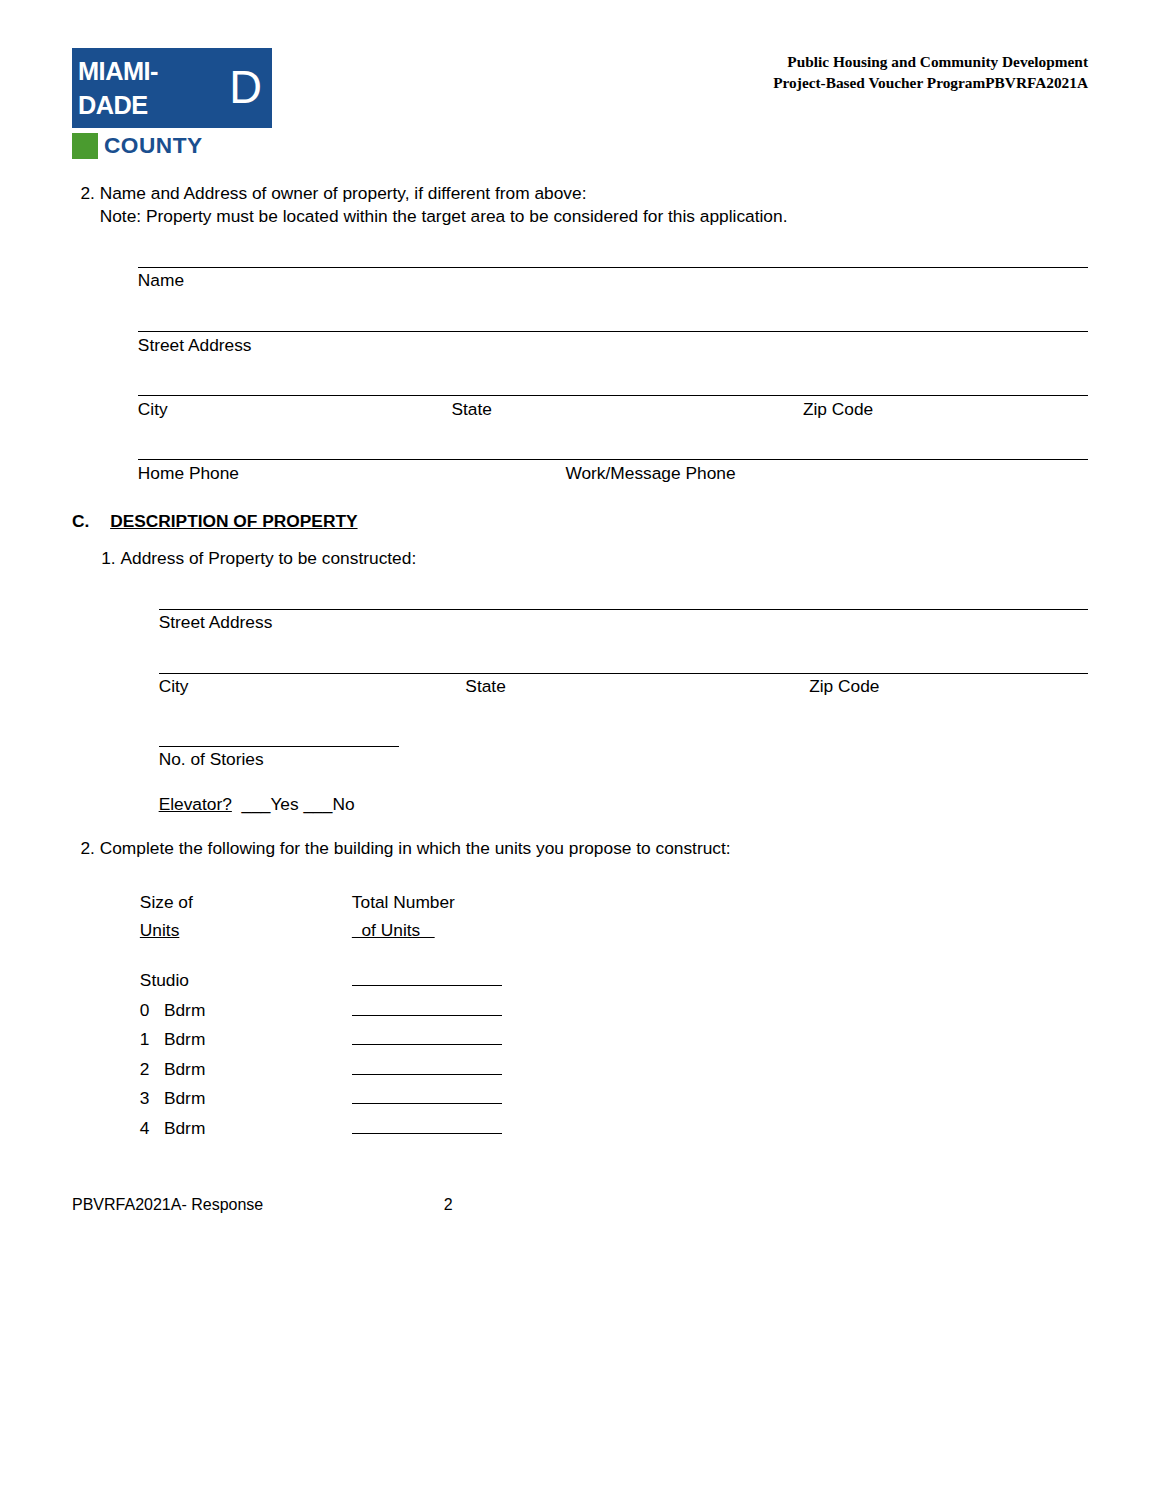MIAMI-DADE
D
COUNTY
Public Housing and Community Development
Project-Based Voucher ProgramPBVRFA2021A
Name and Address of owner of property, if different from above:
Note: Property must be located within the target area to be considered for this application.
Name
Street Address
City State Zip Code
Home Phone Work/Message Phone
C. DESCRIPTION OF PROPERTY
Address of Property to be constructed:
Street Address
City State Zip Code
No. of Stories
Elevator? ___Yes ___No
Complete the following for the building in which the units you propose to construct:
| Size of | Total Number |
| Units | of Units |
| Studio | |
| 0 Bdrm | |
| 1 Bdrm | |
| 2 Bdrm | |
| 3 Bdrm | |
| 4 Bdrm | |
PBVRFA2021A- Response 2